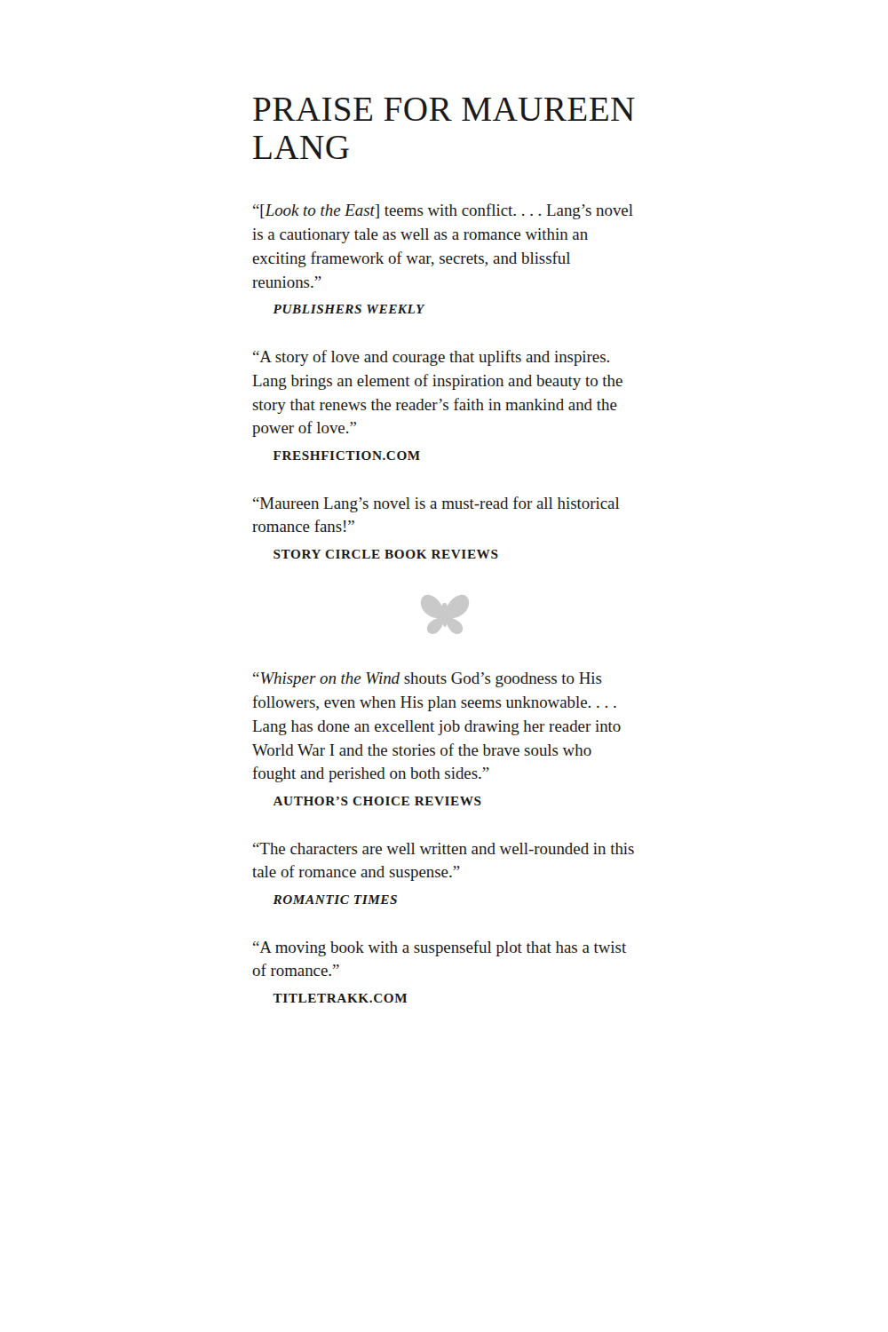PRAISE FOR MAUREEN LANG
“[Look to the East] teems with conflict. . . . Lang’s novel is a cautionary tale as well as a romance within an exciting framework of war, secrets, and blissful reunions.”
PUBLISHERS WEEKLY
“A story of love and courage that uplifts and inspires. Lang brings an element of inspiration and beauty to the story that renews the reader’s faith in mankind and the power of love.”
FRESHFICTION.COM
“Maureen Lang’s novel is a must-read for all historical romance fans!”
STORY CIRCLE BOOK REVIEWS
“Whisper on the Wind shouts God’s goodness to His followers, even when His plan seems unknowable. . . . Lang has done an excellent job drawing her reader into World War I and the stories of the brave souls who fought and perished on both sides.”
AUTHOR’S CHOICE REVIEWS
“The characters are well written and well-rounded in this tale of romance and suspense.”
ROMANTIC TIMES
“A moving book with a suspenseful plot that has a twist of romance.”
TITLETRAKK.COM